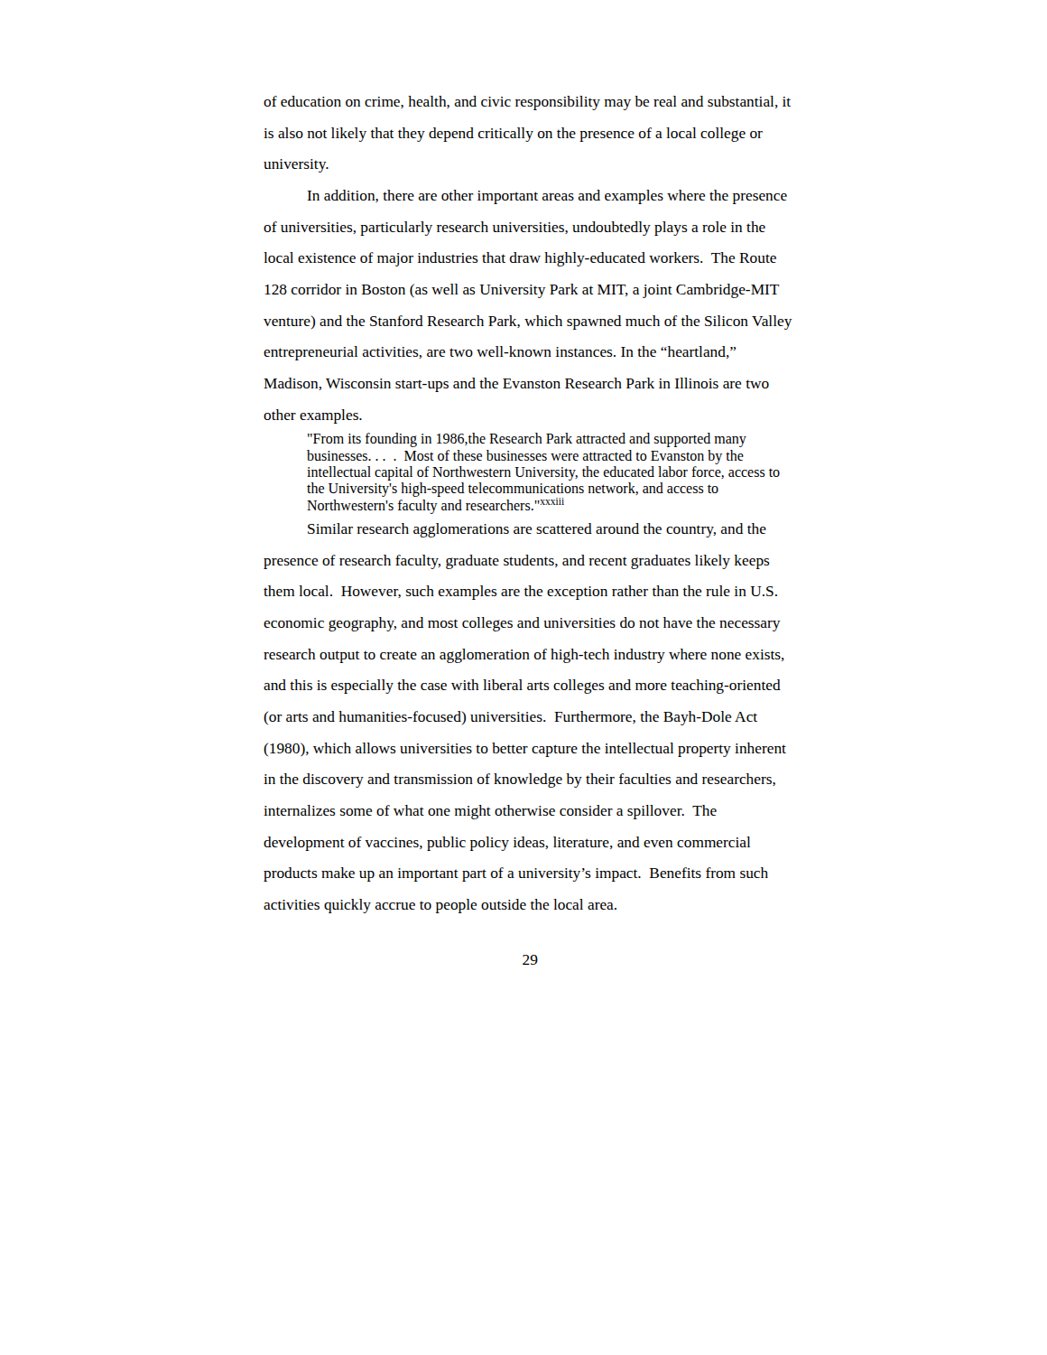of education on crime, health, and civic responsibility may be real and substantial, it is also not likely that they depend critically on the presence of a local college or university.
In addition, there are other important areas and examples where the presence of universities, particularly research universities, undoubtedly plays a role in the local existence of major industries that draw highly-educated workers. The Route 128 corridor in Boston (as well as University Park at MIT, a joint Cambridge-MIT venture) and the Stanford Research Park, which spawned much of the Silicon Valley entrepreneurial activities, are two well-known instances. In the “heartland,” Madison, Wisconsin start-ups and the Evanston Research Park in Illinois are two other examples.
"From its founding in 1986,the Research Park attracted and supported many businesses. . . . Most of these businesses were attracted to Evanston by the intellectual capital of Northwestern University, the educated labor force, access to the University's high-speed telecommunications network, and access to Northwestern's faculty and researchers."xxxiii
Similar research agglomerations are scattered around the country, and the presence of research faculty, graduate students, and recent graduates likely keeps them local. However, such examples are the exception rather than the rule in U.S. economic geography, and most colleges and universities do not have the necessary research output to create an agglomeration of high-tech industry where none exists, and this is especially the case with liberal arts colleges and more teaching-oriented (or arts and humanities-focused) universities. Furthermore, the Bayh-Dole Act (1980), which allows universities to better capture the intellectual property inherent in the discovery and transmission of knowledge by their faculties and researchers, internalizes some of what one might otherwise consider a spillover. The development of vaccines, public policy ideas, literature, and even commercial products make up an important part of a university’s impact. Benefits from such activities quickly accrue to people outside the local area.
29